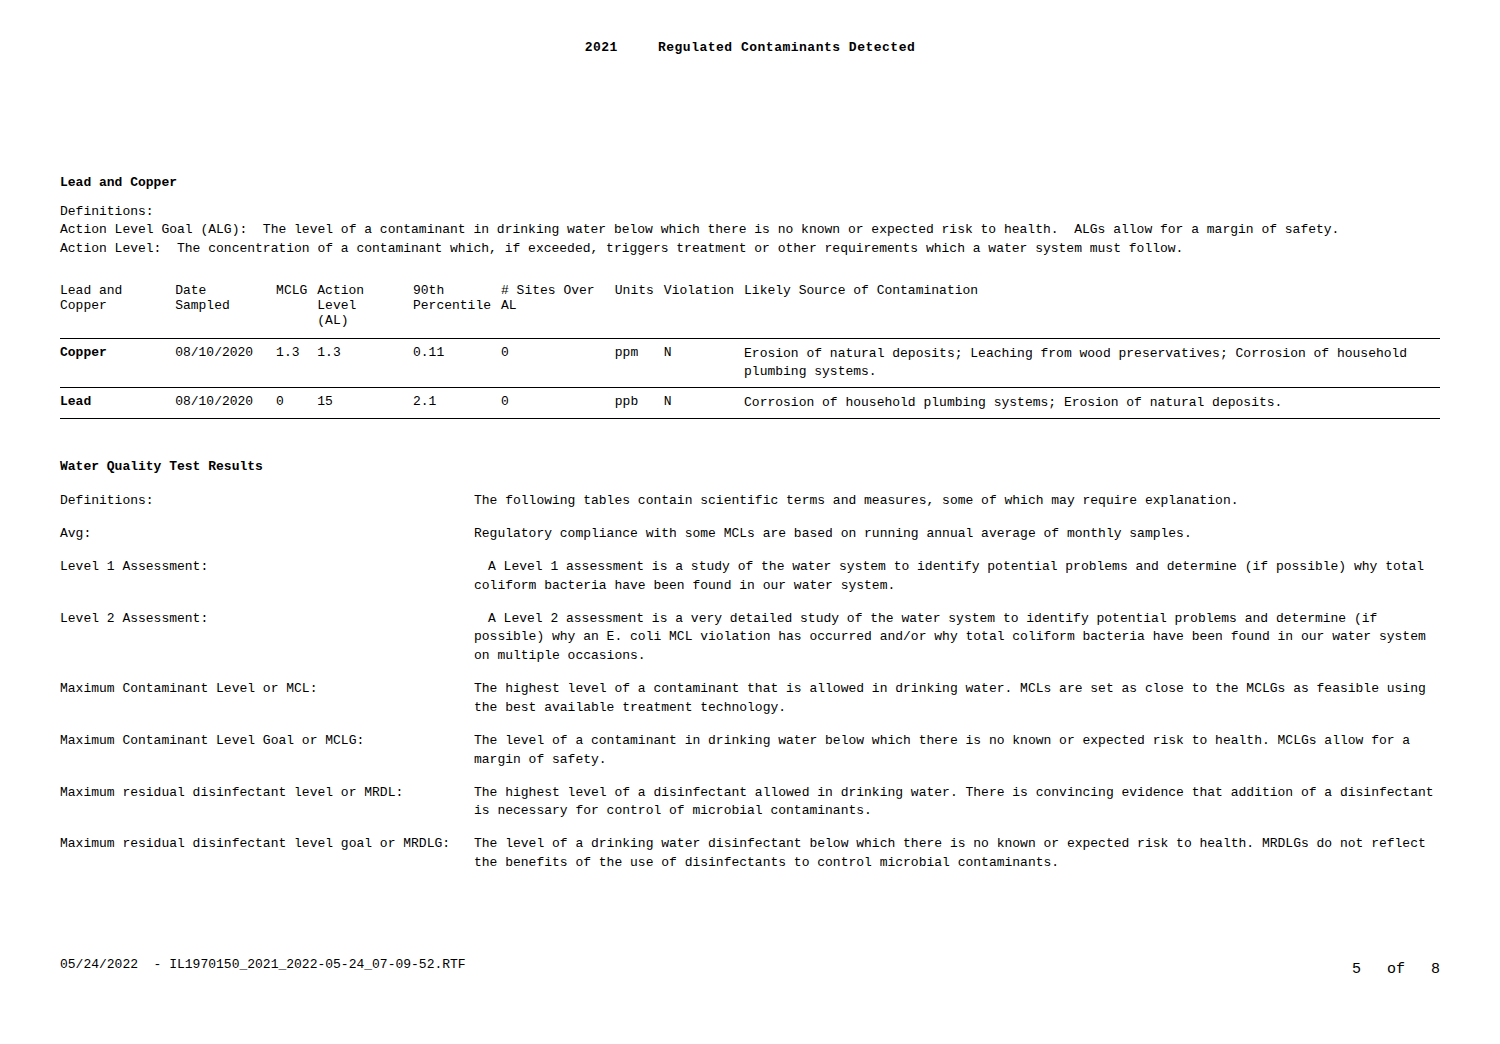2021 Regulated Contaminants Detected
Lead and Copper
Definitions:
Action Level Goal (ALG): The level of a contaminant in drinking water below which there is no known or expected risk to health. ALGs allow for a margin of safety.
Action Level: The concentration of a contaminant which, if exceeded, triggers treatment or other requirements which a water system must follow.
| Lead and Copper | Date Sampled | MCLG | Action Level (AL) | 90th Percentile | # Sites Over AL | Units | Violation | Likely Source of Contamination |
| --- | --- | --- | --- | --- | --- | --- | --- | --- |
| Copper | 08/10/2020 | 1.3 | 1.3 | 0.11 | 0 | ppm | N | Erosion of natural deposits; Leaching from wood preservatives; Corrosion of household plumbing systems. |
| Lead | 08/10/2020 | 0 | 15 | 2.1 | 0 | ppb | N | Corrosion of household plumbing systems; Erosion of natural deposits. |
Water Quality Test Results
| Definitions: | The following tables contain scientific terms and measures, some of which may require explanation. |
| Avg: | Regulatory compliance with some MCLs are based on running annual average of monthly samples. |
| Level 1 Assessment: | A Level 1 assessment is a study of the water system to identify potential problems and determine (if possible) why total coliform bacteria have been found in our water system. |
| Level 2 Assessment: | A Level 2 assessment is a very detailed study of the water system to identify potential problems and determine (if possible) why an E. coli MCL violation has occurred and/or why total coliform bacteria have been found in our water system on multiple occasions. |
| Maximum Contaminant Level or MCL: | The highest level of a contaminant that is allowed in drinking water. MCLs are set as close to the MCLGs as feasible using the best available treatment technology. |
| Maximum Contaminant Level Goal or MCLG: | The level of a contaminant in drinking water below which there is no known or expected risk to health. MCLGs allow for a margin of safety. |
| Maximum residual disinfectant level or MRDL: | The highest level of a disinfectant allowed in drinking water. There is convincing evidence that addition of a disinfectant is necessary for control of microbial contaminants. |
| Maximum residual disinfectant level goal or MRDLG: | The level of a drinking water disinfectant below which there is no known or expected risk to health. MRDLGs do not reflect the benefits of the use of disinfectants to control microbial contaminants. |
05/24/2022 - IL1970150_2021_2022-05-24_07-09-52.RTF 5of 8